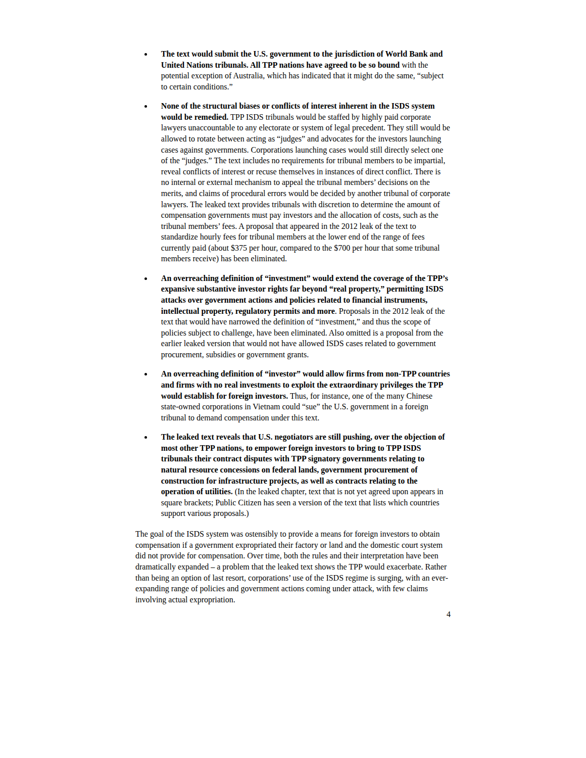The text would submit the U.S. government to the jurisdiction of World Bank and United Nations tribunals. All TPP nations have agreed to be so bound with the potential exception of Australia, which has indicated that it might do the same, “subject to certain conditions.”
None of the structural biases or conflicts of interest inherent in the ISDS system would be remedied. TPP ISDS tribunals would be staffed by highly paid corporate lawyers unaccountable to any electorate or system of legal precedent. They still would be allowed to rotate between acting as “judges” and advocates for the investors launching cases against governments. Corporations launching cases would still directly select one of the “judges.” The text includes no requirements for tribunal members to be impartial, reveal conflicts of interest or recuse themselves in instances of direct conflict. There is no internal or external mechanism to appeal the tribunal members’ decisions on the merits, and claims of procedural errors would be decided by another tribunal of corporate lawyers. The leaked text provides tribunals with discretion to determine the amount of compensation governments must pay investors and the allocation of costs, such as the tribunal members’ fees. A proposal that appeared in the 2012 leak of the text to standardize hourly fees for tribunal members at the lower end of the range of fees currently paid (about $375 per hour, compared to the $700 per hour that some tribunal members receive) has been eliminated.
An overreaching definition of “investment” would extend the coverage of the TPP’s expansive substantive investor rights far beyond “real property,” permitting ISDS attacks over government actions and policies related to financial instruments, intellectual property, regulatory permits and more. Proposals in the 2012 leak of the text that would have narrowed the definition of “investment,” and thus the scope of policies subject to challenge, have been eliminated. Also omitted is a proposal from the earlier leaked version that would not have allowed ISDS cases related to government procurement, subsidies or government grants.
An overreaching definition of “investor” would allow firms from non-TPP countries and firms with no real investments to exploit the extraordinary privileges the TPP would establish for foreign investors. Thus, for instance, one of the many Chinese state-owned corporations in Vietnam could “sue” the U.S. government in a foreign tribunal to demand compensation under this text.
The leaked text reveals that U.S. negotiators are still pushing, over the objection of most other TPP nations, to empower foreign investors to bring to TPP ISDS tribunals their contract disputes with TPP signatory governments relating to natural resource concessions on federal lands, government procurement of construction for infrastructure projects, as well as contracts relating to the operation of utilities. (In the leaked chapter, text that is not yet agreed upon appears in square brackets; Public Citizen has seen a version of the text that lists which countries support various proposals.)
The goal of the ISDS system was ostensibly to provide a means for foreign investors to obtain compensation if a government expropriated their factory or land and the domestic court system did not provide for compensation. Over time, both the rules and their interpretation have been dramatically expanded – a problem that the leaked text shows the TPP would exacerbate. Rather than being an option of last resort, corporations’ use of the ISDS regime is surging, with an ever-expanding range of policies and government actions coming under attack, with few claims involving actual expropriation.
4